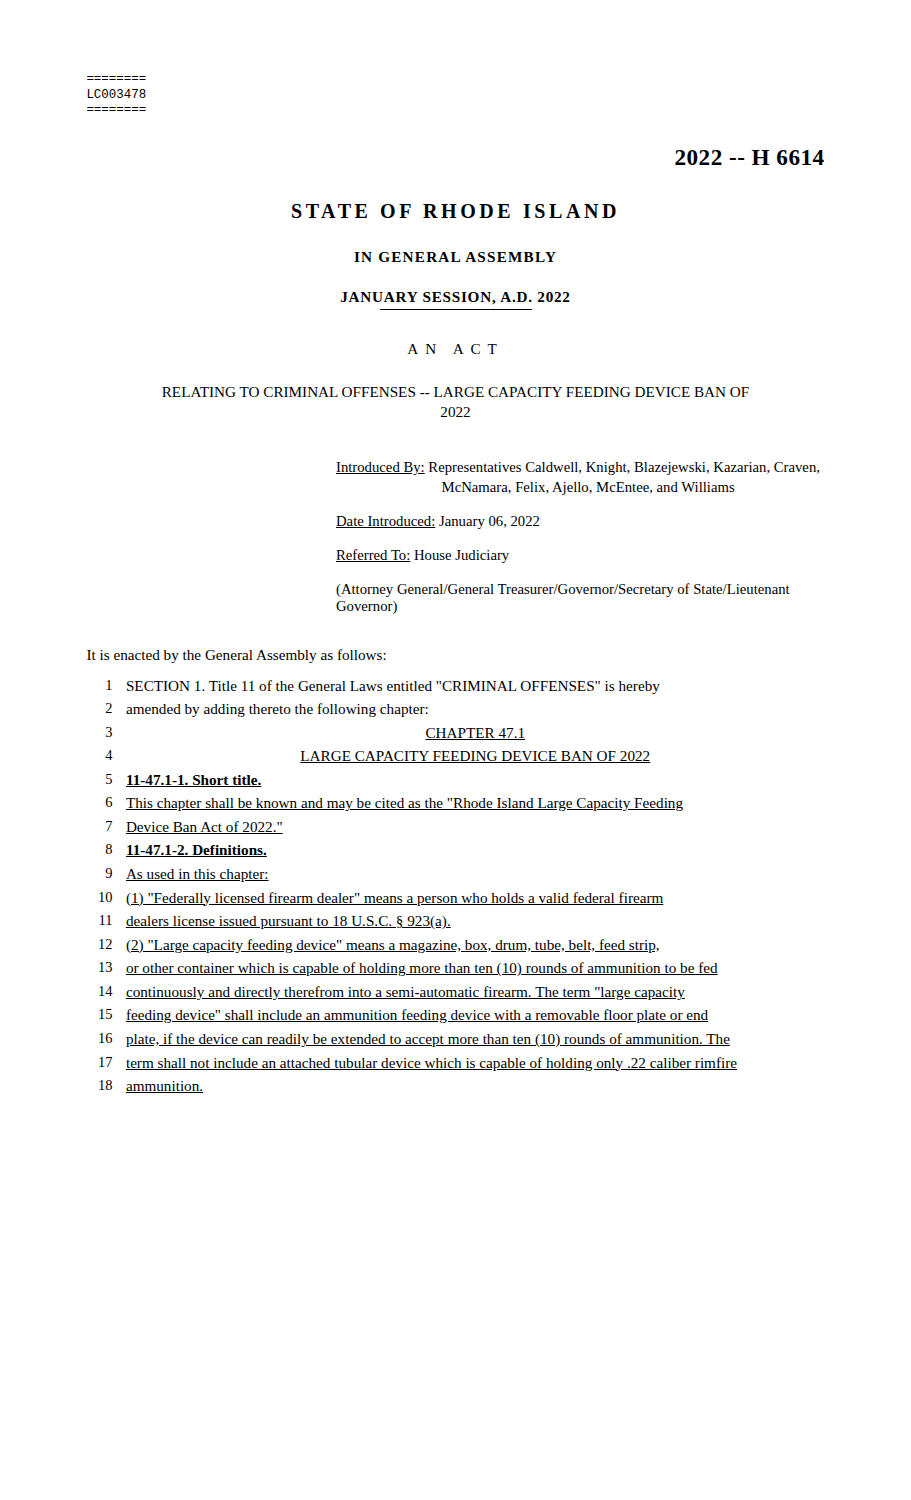========
LC003478
========
2022 -- H 6614
STATE OF RHODE ISLAND
IN GENERAL ASSEMBLY
JANUARY SESSION, A.D. 2022
AN ACT
RELATING TO CRIMINAL OFFENSES -- LARGE CAPACITY FEEDING DEVICE BAN OF
2022
Introduced By: Representatives Caldwell, Knight, Blazejewski, Kazarian, Craven, McNamara, Felix, Ajello, McEntee, and Williams
Date Introduced: January 06, 2022
Referred To: House Judiciary
(Attorney General/General Treasurer/Governor/Secretary of State/Lieutenant Governor)
It is enacted by the General Assembly as follows:
SECTION 1. Title 11 of the General Laws entitled "CRIMINAL OFFENSES" is hereby
amended by adding thereto the following chapter:
CHAPTER 47.1
LARGE CAPACITY FEEDING DEVICE BAN OF 2022
11-47.1-1. Short title.
This chapter shall be known and may be cited as the "Rhode Island Large Capacity Feeding
Device Ban Act of 2022."
11-47.1-2. Definitions.
As used in this chapter:
(1) "Federally licensed firearm dealer" means a person who holds a valid federal firearm
dealers license issued pursuant to 18 U.S.C. § 923(a).
(2) "Large capacity feeding device" means a magazine, box, drum, tube, belt, feed strip,
or other container which is capable of holding more than ten (10) rounds of ammunition to be fed
continuously and directly therefrom into a semi-automatic firearm. The term "large capacity
feeding device" shall include an ammunition feeding device with a removable floor plate or end
plate, if the device can readily be extended to accept more than ten (10) rounds of ammunition. The
term shall not include an attached tubular device which is capable of holding only .22 caliber rimfire
ammunition.